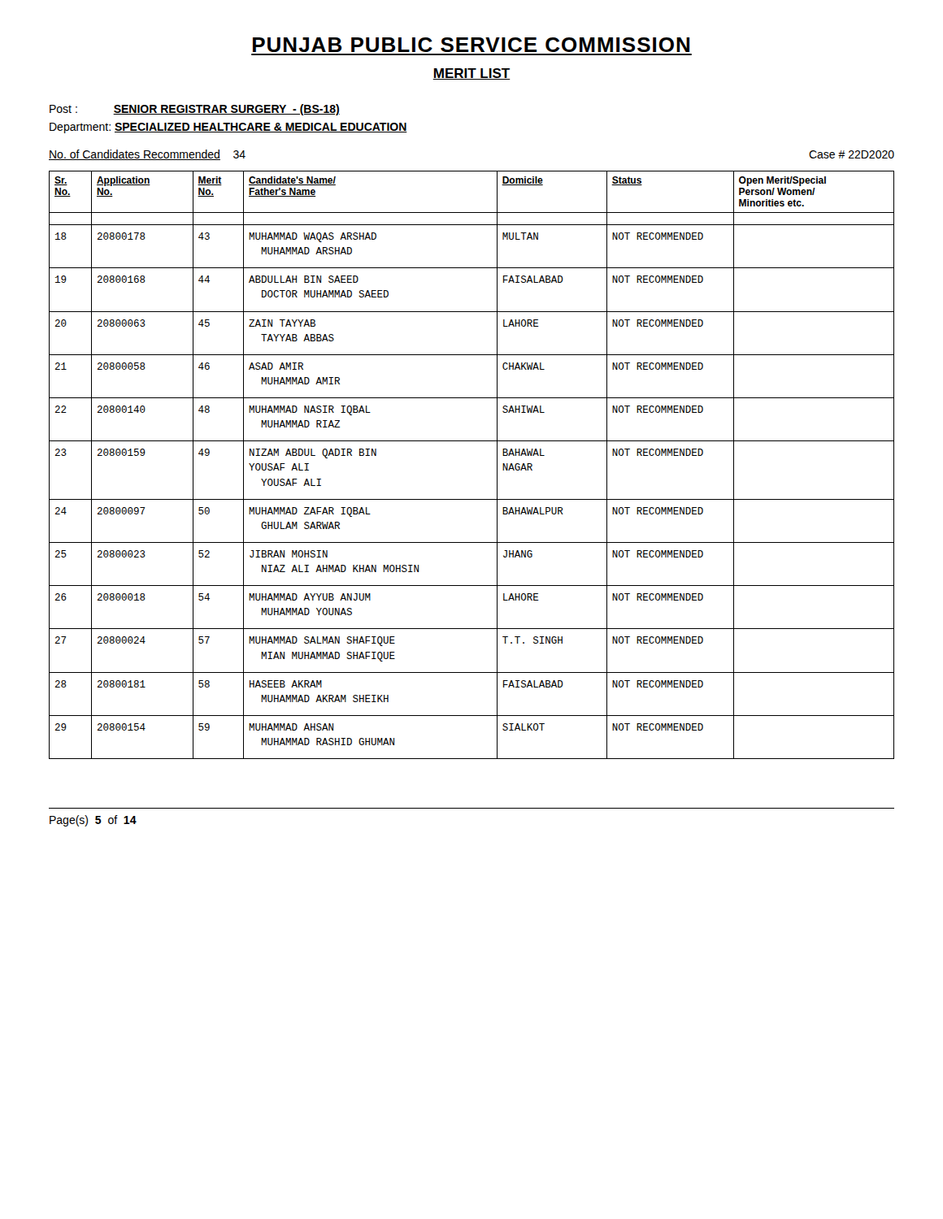PUNJAB PUBLIC SERVICE COMMISSION
MERIT LIST
Post : SENIOR REGISTRAR SURGERY - (BS-18)
Department: SPECIALIZED HEALTHCARE & MEDICAL EDUCATION
No. of Candidates Recommended 34 Case # 22D2020
| Sr. No. | Application No. | Merit No. | Candidate's Name/ Father's Name | Domicile | Status | Open Merit/Special Person/ Women/ Minorities etc. |
| --- | --- | --- | --- | --- | --- | --- |
| 18 | 20800178 | 43 | MUHAMMAD WAQAS ARSHAD MUHAMMAD ARSHAD | MULTAN | NOT RECOMMENDED | |
| 19 | 20800168 | 44 | ABDULLAH BIN SAEED DOCTOR MUHAMMAD SAEED | FAISALABAD | NOT RECOMMENDED | |
| 20 | 20800063 | 45 | ZAIN TAYYAB TAYYAB ABBAS | LAHORE | NOT RECOMMENDED | |
| 21 | 20800058 | 46 | ASAD AMIR MUHAMMAD AMIR | CHAKWAL | NOT RECOMMENDED | |
| 22 | 20800140 | 48 | MUHAMMAD NASIR IQBAL MUHAMMAD RIAZ | SAHIWAL | NOT RECOMMENDED | |
| 23 | 20800159 | 49 | NIZAM ABDUL QADIR BIN YOUSAF ALI YOUSAF ALI | BAHAWAL NAGAR | NOT RECOMMENDED | |
| 24 | 20800097 | 50 | MUHAMMAD ZAFAR IQBAL GHULAM SARWAR | BAHAWALPUR | NOT RECOMMENDED | |
| 25 | 20800023 | 52 | JIBRAN MOHSIN NIAZ ALI AHMAD KHAN MOHSIN | JHANG | NOT RECOMMENDED | |
| 26 | 20800018 | 54 | MUHAMMAD AYYUB ANJUM MUHAMMAD YOUNAS | LAHORE | NOT RECOMMENDED | |
| 27 | 20800024 | 57 | MUHAMMAD SALMAN SHAFIQUE MIAN MUHAMMAD SHAFIQUE | T.T. SINGH | NOT RECOMMENDED | |
| 28 | 20800181 | 58 | HASEEB AKRAM MUHAMMAD AKRAM SHEIKH | FAISALABAD | NOT RECOMMENDED | |
| 29 | 20800154 | 59 | MUHAMMAD AHSAN MUHAMMAD RASHID GHUMAN | SIALKOT | NOT RECOMMENDED | |
Page(s) 5 of 14